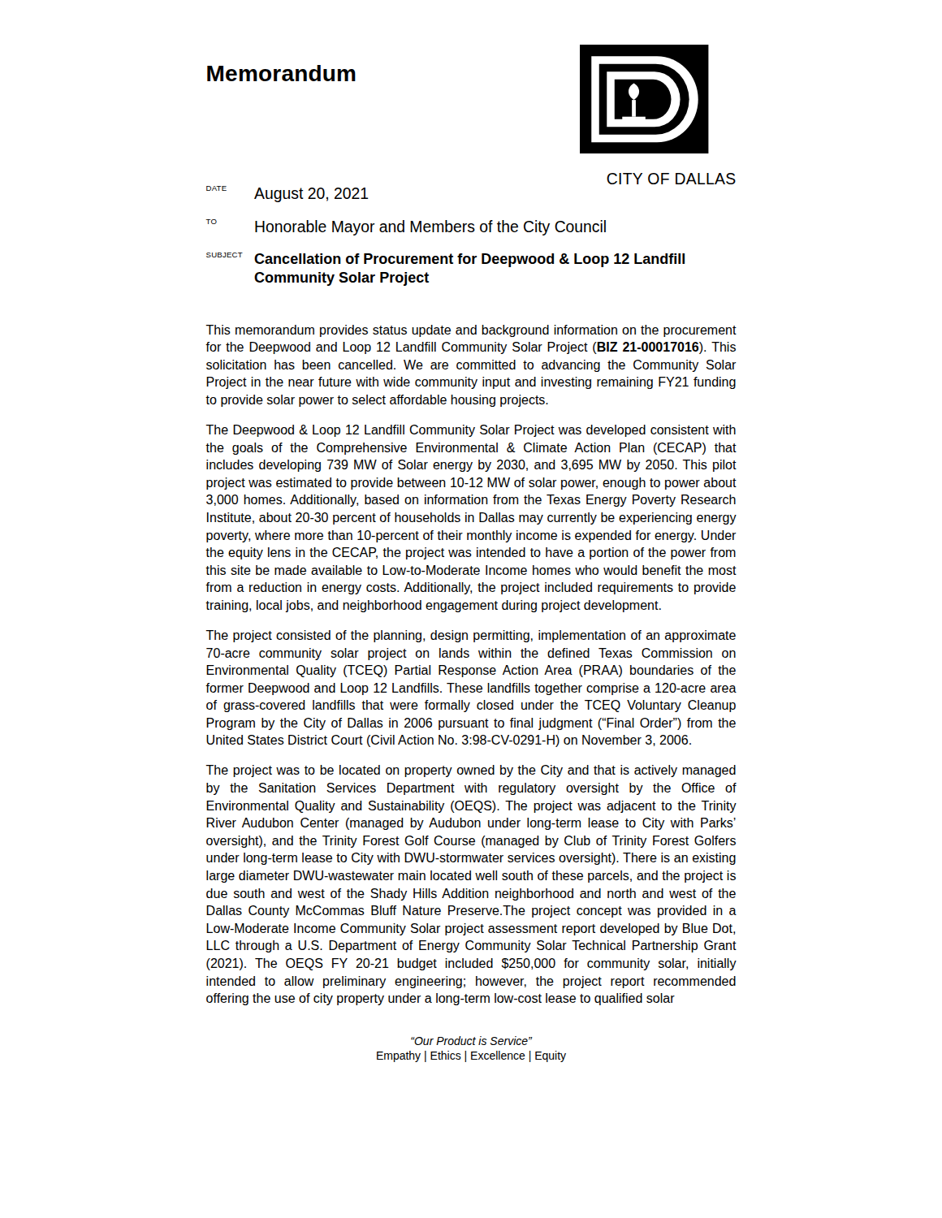Memorandum
CITY OF DALLAS
| Date | August 20, 2021 |
| To | Honorable Mayor and Members of the City Council |
| Subject | Cancellation of Procurement for Deepwood & Loop 12 Landfill Community Solar Project |
This memorandum provides status update and background information on the procurement for the Deepwood and Loop 12 Landfill Community Solar Project (BIZ 21-00017016). This solicitation has been cancelled. We are committed to advancing the Community Solar Project in the near future with wide community input and investing remaining FY21 funding to provide solar power to select affordable housing projects.
The Deepwood & Loop 12 Landfill Community Solar Project was developed consistent with the goals of the Comprehensive Environmental & Climate Action Plan (CECAP) that includes developing 739 MW of Solar energy by 2030, and 3,695 MW by 2050. This pilot project was estimated to provide between 10-12 MW of solar power, enough to power about 3,000 homes. Additionally, based on information from the Texas Energy Poverty Research Institute, about 20-30 percent of households in Dallas may currently be experiencing energy poverty, where more than 10-percent of their monthly income is expended for energy. Under the equity lens in the CECAP, the project was intended to have a portion of the power from this site be made available to Low-to-Moderate Income homes who would benefit the most from a reduction in energy costs. Additionally, the project included requirements to provide training, local jobs, and neighborhood engagement during project development.
The project consisted of the planning, design permitting, implementation of an approximate 70-acre community solar project on lands within the defined Texas Commission on Environmental Quality (TCEQ) Partial Response Action Area (PRAA) boundaries of the former Deepwood and Loop 12 Landfills. These landfills together comprise a 120-acre area of grass-covered landfills that were formally closed under the TCEQ Voluntary Cleanup Program by the City of Dallas in 2006 pursuant to final judgment (“Final Order”) from the United States District Court (Civil Action No. 3:98-CV-0291-H) on November 3, 2006.
The project was to be located on property owned by the City and that is actively managed by the Sanitation Services Department with regulatory oversight by the Office of Environmental Quality and Sustainability (OEQS). The project was adjacent to the Trinity River Audubon Center (managed by Audubon under long-term lease to City with Parks’ oversight), and the Trinity Forest Golf Course (managed by Club of Trinity Forest Golfers under long-term lease to City with DWU-stormwater services oversight). There is an existing large diameter DWU-wastewater main located well south of these parcels, and the project is due south and west of the Shady Hills Addition neighborhood and north and west of the Dallas County McCommas Bluff Nature Preserve.The project concept was provided in a Low-Moderate Income Community Solar project assessment report developed by Blue Dot, LLC through a U.S. Department of Energy Community Solar Technical Partnership Grant (2021). The OEQS FY 20-21 budget included $250,000 for community solar, initially intended to allow preliminary engineering; however, the project report recommended offering the use of city property under a long-term low-cost lease to qualified solar
“Our Product is Service”
Empathy | Ethics | Excellence | Equity